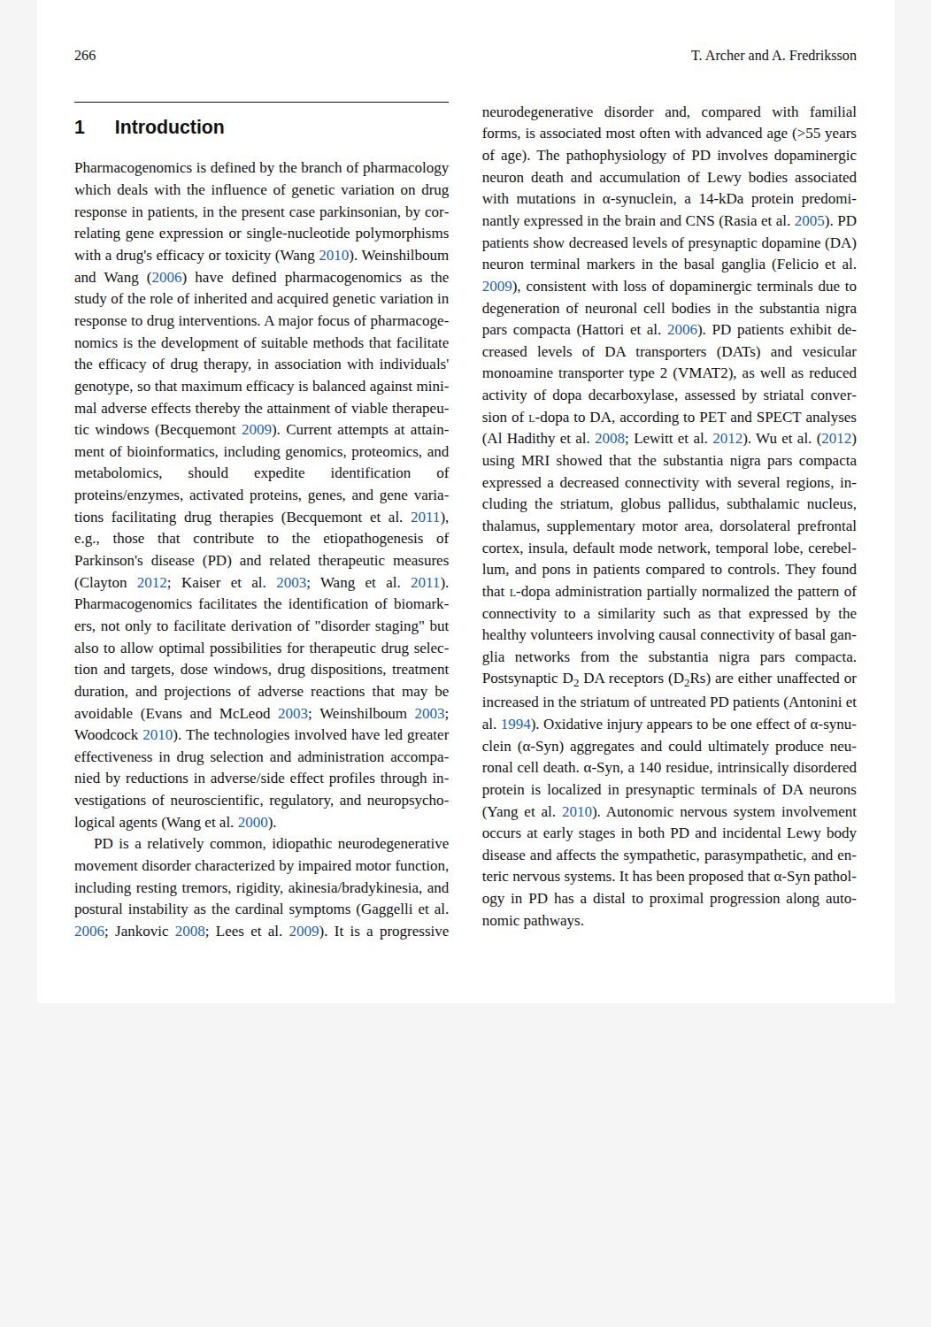266 T. Archer and A. Fredriksson
1 Introduction
Pharmacogenomics is defined by the branch of pharmacology which deals with the influence of genetic variation on drug response in patients, in the present case parkinsonian, by correlating gene expression or single-nucleotide polymorphisms with a drug's efficacy or toxicity (Wang 2010). Weinshilboum and Wang (2006) have defined pharmacogenomics as the study of the role of inherited and acquired genetic variation in response to drug interventions. A major focus of pharmacogenomics is the development of suitable methods that facilitate the efficacy of drug therapy, in association with individuals' genotype, so that maximum efficacy is balanced against minimal adverse effects thereby the attainment of viable therapeutic windows (Becquemont 2009). Current attempts at attainment of bioinformatics, including genomics, proteomics, and metabolomics, should expedite identification of proteins/enzymes, activated proteins, genes, and gene variations facilitating drug therapies (Becquemont et al. 2011), e.g., those that contribute to the etiopathogenesis of Parkinson's disease (PD) and related therapeutic measures (Clayton 2012; Kaiser et al. 2003; Wang et al. 2011). Pharmacogenomics facilitates the identification of biomarkers, not only to facilitate derivation of "disorder staging" but also to allow optimal possibilities for therapeutic drug selection and targets, dose windows, drug dispositions, treatment duration, and projections of adverse reactions that may be avoidable (Evans and McLeod 2003; Weinshilboum 2003; Woodcock 2010). The technologies involved have led greater effectiveness in drug selection and administration accompanied by reductions in adverse/side effect profiles through investigations of neuroscientific, regulatory, and neuropsychological agents (Wang et al. 2000).
PD is a relatively common, idiopathic neurodegenerative movement disorder characterized by impaired motor function, including resting tremors, rigidity, akinesia/bradykinesia, and postural instability as the cardinal symptoms (Gaggelli et al. 2006; Jankovic 2008; Lees et al. 2009). It is a progressive neurodegenerative disorder and, compared with familial forms, is associated most often with advanced age (>55 years of age). The pathophysiology of PD involves dopaminergic neuron death and accumulation of Lewy bodies associated with mutations in α-synuclein, a 14-kDa protein predominantly expressed in the brain and CNS (Rasia et al. 2005). PD patients show decreased levels of presynaptic dopamine (DA) neuron terminal markers in the basal ganglia (Felicio et al. 2009), consistent with loss of dopaminergic terminals due to degeneration of neuronal cell bodies in the substantia nigra pars compacta (Hattori et al. 2006). PD patients exhibit decreased levels of DA transporters (DATs) and vesicular monoamine transporter type 2 (VMAT2), as well as reduced activity of dopa decarboxylase, assessed by striatal conversion of l-dopa to DA, according to PET and SPECT analyses (Al Hadithy et al. 2008; Lewitt et al. 2012). Wu et al. (2012) using MRI showed that the substantia nigra pars compacta expressed a decreased connectivity with several regions, including the striatum, globus pallidus, subthalamic nucleus, thalamus, supplementary motor area, dorsolateral prefrontal cortex, insula, default mode network, temporal lobe, cerebellum, and pons in patients compared to controls. They found that l-dopa administration partially normalized the pattern of connectivity to a similarity such as that expressed by the healthy volunteers involving causal connectivity of basal ganglia networks from the substantia nigra pars compacta. Postsynaptic D2 DA receptors (D2Rs) are either unaffected or increased in the striatum of untreated PD patients (Antonini et al. 1994). Oxidative injury appears to be one effect of α-synuclein (α-Syn) aggregates and could ultimately produce neuronal cell death. α-Syn, a 140 residue, intrinsically disordered protein is localized in presynaptic terminals of DA neurons (Yang et al. 2010). Autonomic nervous system involvement occurs at early stages in both PD and incidental Lewy body disease and affects the sympathetic, parasympathetic, and enteric nervous systems. It has been proposed that α-Syn pathology in PD has a distal to proximal progression along autonomic pathways.